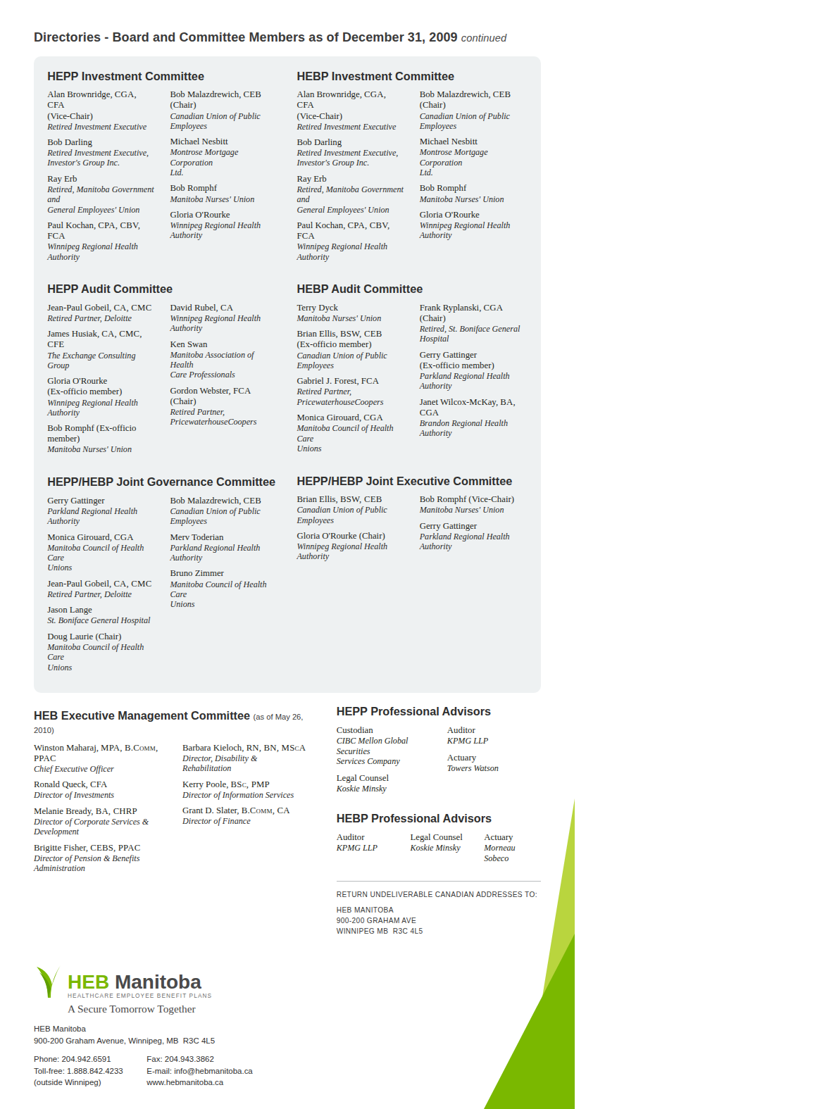Directories - Board and Committee Members as of December 31, 2009 continued
HEPP Investment Committee
Alan Brownridge, CGA, CFA
(Vice-Chair) Retired Investment Executive
Bob Darling Retired Investment Executive,
Investor's Group Inc.
Ray Erb Retired, Manitoba Government and
General Employees' Union
Paul Kochan, CPA, CBV, FCA Winnipeg Regional Health
Authority
Bob Malazdrewich, CEB (Chair) Canadian Union of Public
Employees
Michael Nesbitt Montrose Mortgage Corporation
Ltd.
Bob Romphf Manitoba Nurses' Union
Gloria O'Rourke Winnipeg Regional Health
Authority
HEPP Audit Committee
Jean-Paul Gobeil, CA, CMC Retired Partner, Deloitte
James Husiak, CA, CMC, CFE The Exchange Consulting Group
Gloria O'Rourke
(Ex-officio member) Winnipeg Regional Health
Authority
Bob Romphf (Ex-officio member) Manitoba Nurses' Union
David Rubel, CA Winnipeg Regional Health
Authority
Ken Swan Manitoba Association of Health
Care Professionals
Gordon Webster, FCA (Chair) Retired Partner,
PricewaterhouseCoopers
HEPP/HEBP Joint Governance Committee
Gerry Gattinger Parkland Regional Health
Authority
Monica Girouard, CGA Manitoba Council of Health Care
Unions
Jean-Paul Gobeil, CA, CMC Retired Partner, Deloitte
Jason Lange St. Boniface General Hospital
Doug Laurie (Chair) Manitoba Council of Health Care
Unions
Bob Malazdrewich, CEB Canadian Union of Public
Employees
Merv Toderian Parkland Regional Health
Authority
Bruno Zimmer Manitoba Council of Health Care
Unions
HEBP Investment Committee
Alan Brownridge, CGA, CFA
(Vice-Chair) Retired Investment Executive
Bob Darling Retired Investment Executive,
Investor's Group Inc.
Ray Erb Retired, Manitoba Government and
General Employees' Union
Paul Kochan, CPA, CBV, FCA Winnipeg Regional Health
Authority
Bob Malazdrewich, CEB (Chair) Canadian Union of Public
Employees
Michael Nesbitt Montrose Mortgage Corporation
Ltd.
Bob Romphf Manitoba Nurses' Union
Gloria O'Rourke Winnipeg Regional Health
Authority
HEBP Audit Committee
Terry Dyck Manitoba Nurses' Union
Brian Ellis, BSW, CEB
(Ex-officio member) Canadian Union of Public
Employees
Gabriel J. Forest, FCA Retired Partner,
PricewaterhouseCoopers
Monica Girouard, CGA Manitoba Council of Health Care
Unions
Frank Ryplanski, CGA (Chair) Retired, St. Boniface General
Hospital
Gerry Gattinger
(Ex-officio member) Parkland Regional Health
Authority
Janet Wilcox-McKay, BA, CGA Brandon Regional Health Authority
HEPP/HEBP Joint Executive Committee
Brian Ellis, BSW, CEB Canadian Union of Public
Employees
Gloria O'Rourke (Chair) Winnipeg Regional Health
Authority
Bob Romphf (Vice-Chair) Manitoba Nurses' Union
Gerry Gattinger Parkland Regional Health
Authority
HEB Executive Management Committee (as of May 26, 2010)
Winston Maharaj, MPA, B.Comm,
PPAC Chief Executive Officer
Ronald Queck, CFA Director of Investments
Melanie Bready, BA, CHRP Director of Corporate Services &
Development
Brigitte Fisher, CEBS, PPAC Director of Pension & Benefits
Administration
Barbara Kieloch, RN, BN, MScA Director, Disability &
Rehabilitation
Kerry Poole, BSc, PMP Director of Information Services
Grant D. Slater, B.Comm, CA Director of Finance
HEPP Professional Advisors
Custodian CIBC Mellon Global Securities
Services Company
Legal Counsel Koskie Minsky
Auditor KPMG LLP
Actuary Towers Watson
HEBP Professional Advisors
Auditor KPMG LLP
Legal Counsel Koskie Minsky
Actuary Morneau Sobeco
RETURN UNDELIVERABLE CANADIAN ADDRESSES TO:
HEB MANITOBA
900-200 GRAHAM AVE
WINNIPEG MB R3C 4L5
HEB Manitoba
HEALTHCARE EMPLOYEE BENEFIT PLANS
A Secure Tomorrow Together
HEB Manitoba
900-200 Graham Avenue, Winnipeg, MB R3C 4L5
Phone: 204.942.6591
Toll-free: 1.888.842.4233
(outside Winnipeg)
Fax: 204.943.3862
E-mail: info@hebmanitoba.ca
www.hebmanitoba.ca